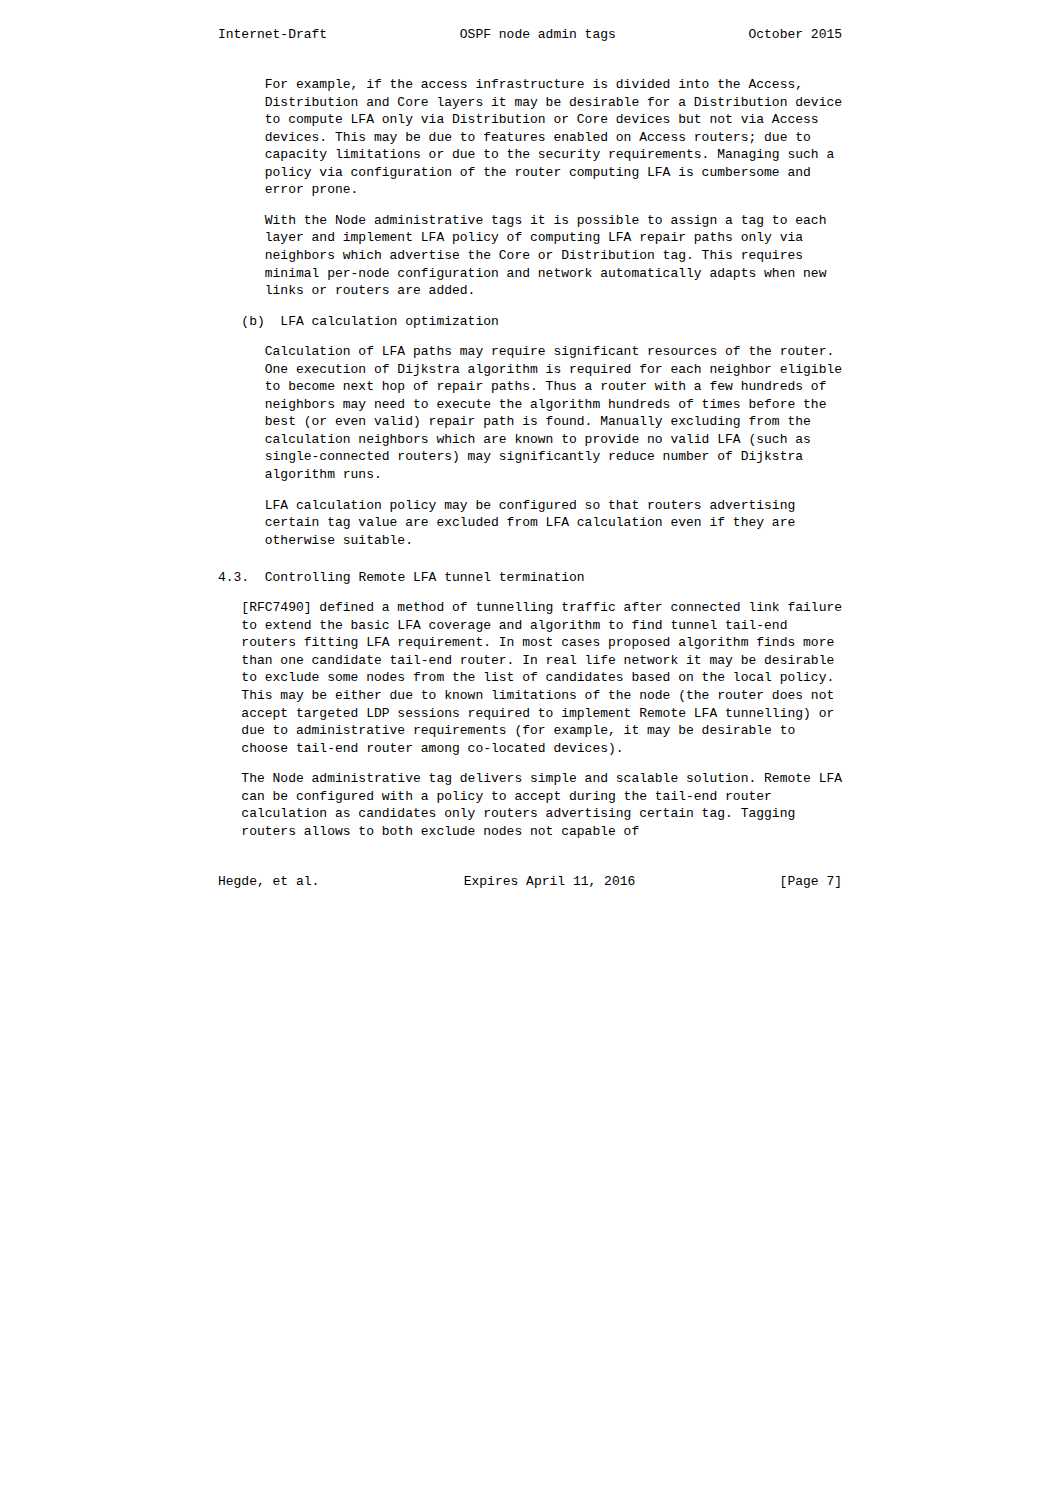Internet-Draft OSPF node admin tags October 2015
For example, if the access infrastructure is divided into the Access, Distribution and Core layers it may be desirable for a Distribution device to compute LFA only via Distribution or Core devices but not via Access devices. This may be due to features enabled on Access routers; due to capacity limitations or due to the security requirements. Managing such a policy via configuration of the router computing LFA is cumbersome and error prone.
With the Node administrative tags it is possible to assign a tag to each layer and implement LFA policy of computing LFA repair paths only via neighbors which advertise the Core or Distribution tag. This requires minimal per-node configuration and network automatically adapts when new links or routers are added.
(b) LFA calculation optimization
Calculation of LFA paths may require significant resources of the router. One execution of Dijkstra algorithm is required for each neighbor eligible to become next hop of repair paths. Thus a router with a few hundreds of neighbors may need to execute the algorithm hundreds of times before the best (or even valid) repair path is found. Manually excluding from the calculation neighbors which are known to provide no valid LFA (such as single-connected routers) may significantly reduce number of Dijkstra algorithm runs.
LFA calculation policy may be configured so that routers advertising certain tag value are excluded from LFA calculation even if they are otherwise suitable.
4.3. Controlling Remote LFA tunnel termination
[RFC7490] defined a method of tunnelling traffic after connected link failure to extend the basic LFA coverage and algorithm to find tunnel tail-end routers fitting LFA requirement. In most cases proposed algorithm finds more than one candidate tail-end router. In real life network it may be desirable to exclude some nodes from the list of candidates based on the local policy. This may be either due to known limitations of the node (the router does not accept targeted LDP sessions required to implement Remote LFA tunnelling) or due to administrative requirements (for example, it may be desirable to choose tail-end router among co-located devices).
The Node administrative tag delivers simple and scalable solution. Remote LFA can be configured with a policy to accept during the tail-end router calculation as candidates only routers advertising certain tag. Tagging routers allows to both exclude nodes not capable of
Hegde, et al. Expires April 11, 2016 [Page 7]